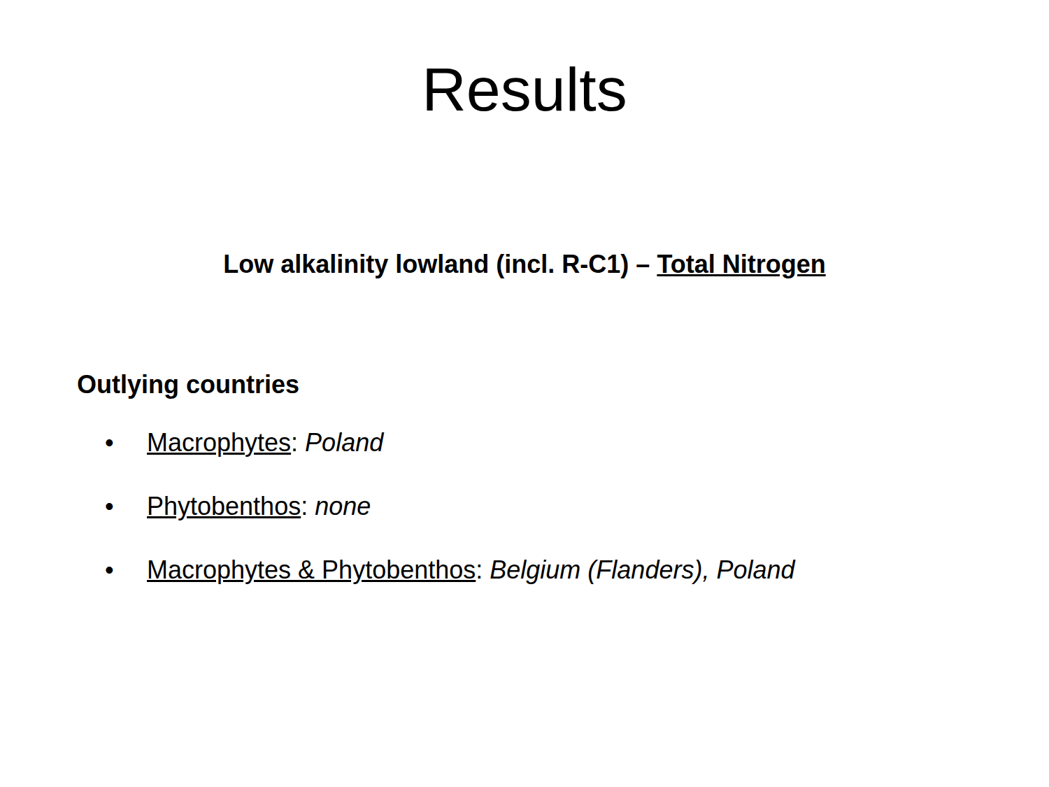Results
Low alkalinity lowland (incl. R-C1) – Total Nitrogen
Outlying countries
Macrophytes: Poland
Phytobenthos: none
Macrophytes & Phytobenthos: Belgium (Flanders), Poland